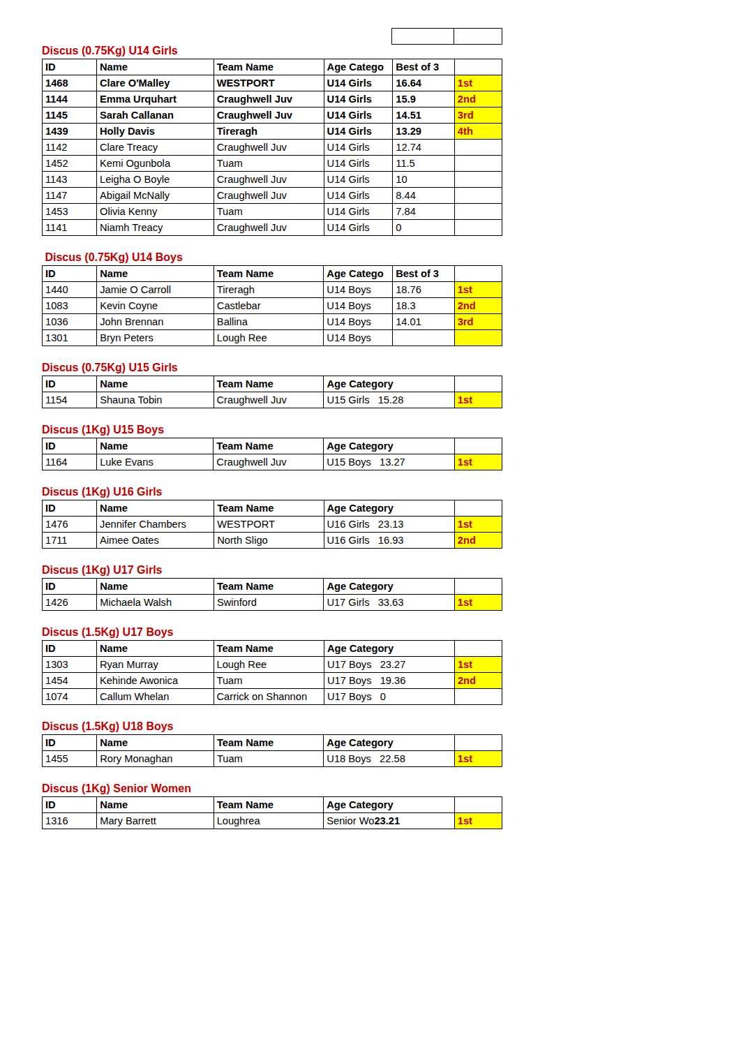Discus (0.75Kg) U14 Girls
| ID | Name | Team Name | Age Catego | Best of 3 | |
| --- | --- | --- | --- | --- | --- |
| 1468 | Clare O'Malley | WESTPORT | U14 Girls | 16.64 | 1st |
| 1144 | Emma Urquhart | Craughwell Juv | U14 Girls | 15.9 | 2nd |
| 1145 | Sarah Callanan | Craughwell Juv | U14 Girls | 14.51 | 3rd |
| 1439 | Holly Davis | Tireragh | U14 Girls | 13.29 | 4th |
| 1142 | Clare Treacy | Craughwell Juv | U14 Girls | 12.74 | |
| 1452 | Kemi Ogunbola | Tuam | U14 Girls | 11.5 | |
| 1143 | Leigha O Boyle | Craughwell Juv | U14 Girls | 10 | |
| 1147 | Abigail McNally | Craughwell Juv | U14 Girls | 8.44 | |
| 1453 | Olivia Kenny | Tuam | U14 Girls | 7.84 | |
| 1141 | Niamh Treacy | Craughwell Juv | U14 Girls | 0 | |
Discus (0.75Kg) U14 Boys
| ID | Name | Team Name | Age Catego | Best of 3 | |
| --- | --- | --- | --- | --- | --- |
| 1440 | Jamie O Carroll | Tireragh | U14 Boys | 18.76 | 1st |
| 1083 | Kevin Coyne | Castlebar | U14 Boys | 18.3 | 2nd |
| 1036 | John Brennan | Ballina | U14 Boys | 14.01 | 3rd |
| 1301 | Bryn Peters | Lough Ree | U14 Boys | | |
Discus (0.75Kg) U15 Girls
| ID | Name | Team Name | Age Category | |
| --- | --- | --- | --- | --- |
| 1154 | Shauna Tobin | Craughwell Juv | U15 Girls 15.28 | 1st |
Discus (1Kg) U15 Boys
| ID | Name | Team Name | Age Category | |
| --- | --- | --- | --- | --- |
| 1164 | Luke Evans | Craughwell Juv | U15 Boys 13.27 | 1st |
Discus (1Kg) U16 Girls
| ID | Name | Team Name | Age Category | |
| --- | --- | --- | --- | --- |
| 1476 | Jennifer Chambers | WESTPORT | U16 Girls 23.13 | 1st |
| 1711 | Aimee Oates | North Sligo | U16 Girls 16.93 | 2nd |
Discus (1Kg) U17 Girls
| ID | Name | Team Name | Age Category | |
| --- | --- | --- | --- | --- |
| 1426 | Michaela Walsh | Swinford | U17 Girls 33.63 | 1st |
Discus (1.5Kg) U17 Boys
| ID | Name | Team Name | Age Category | |
| --- | --- | --- | --- | --- |
| 1303 | Ryan Murray | Lough Ree | U17 Boys 23.27 | 1st |
| 1454 | Kehinde Awonica | Tuam | U17 Boys 19.36 | 2nd |
| 1074 | Callum Whelan | Carrick on Shannon | U17 Boys 0 | |
Discus (1.5Kg) U18 Boys
| ID | Name | Team Name | Age Category | |
| --- | --- | --- | --- | --- |
| 1455 | Rory Monaghan | Tuam | U18 Boys 22.58 | 1st |
Discus (1Kg) Senior Women
| ID | Name | Team Name | Age Category | |
| --- | --- | --- | --- | --- |
| 1316 | Mary Barrett | Loughrea | Senior Wo 23.21 | 1st |